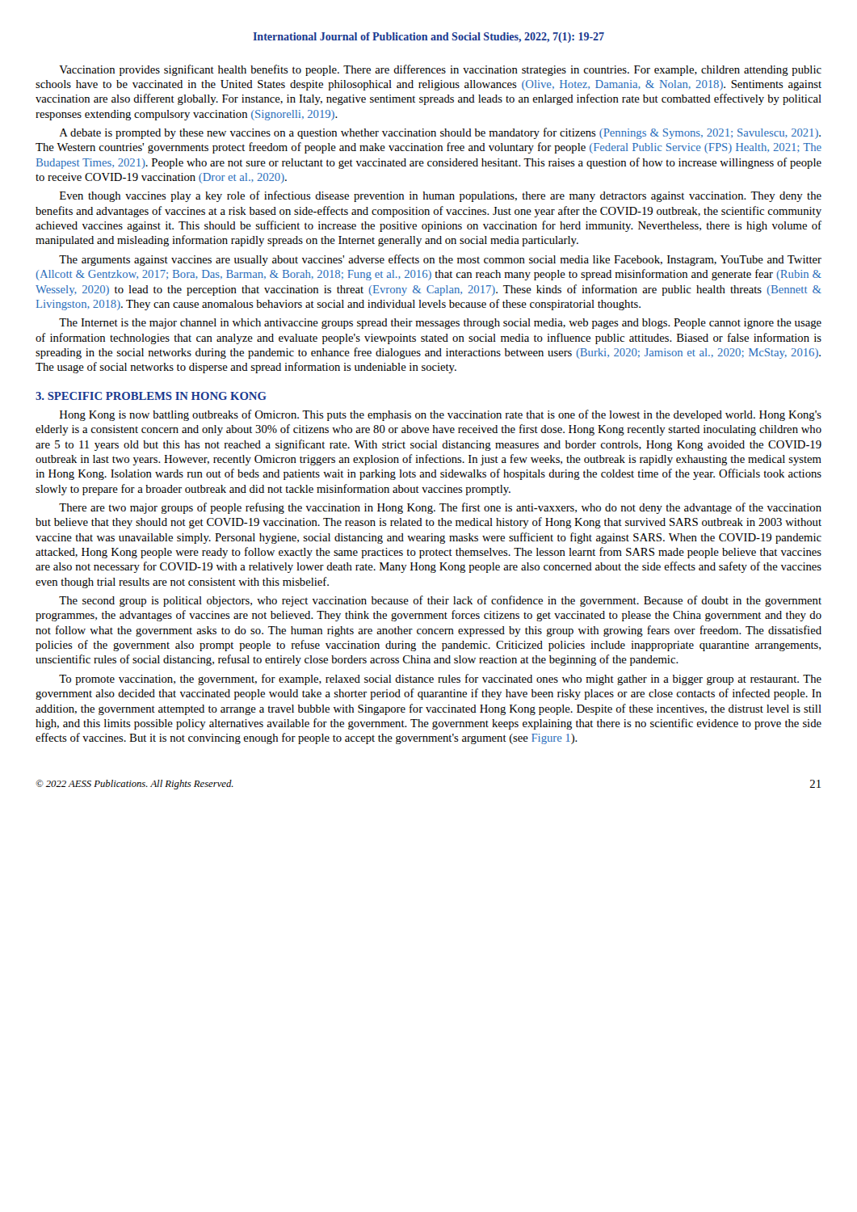International Journal of Publication and Social Studies, 2022, 7(1): 19-27
Vaccination provides significant health benefits to people. There are differences in vaccination strategies in countries. For example, children attending public schools have to be vaccinated in the United States despite philosophical and religious allowances (Olive, Hotez, Damania, & Nolan, 2018). Sentiments against vaccination are also different globally. For instance, in Italy, negative sentiment spreads and leads to an enlarged infection rate but combatted effectively by political responses extending compulsory vaccination (Signorelli, 2019).
A debate is prompted by these new vaccines on a question whether vaccination should be mandatory for citizens (Pennings & Symons, 2021; Savulescu, 2021). The Western countries' governments protect freedom of people and make vaccination free and voluntary for people (Federal Public Service (FPS) Health, 2021; The Budapest Times, 2021). People who are not sure or reluctant to get vaccinated are considered hesitant. This raises a question of how to increase willingness of people to receive COVID-19 vaccination (Dror et al., 2020).
Even though vaccines play a key role of infectious disease prevention in human populations, there are many detractors against vaccination. They deny the benefits and advantages of vaccines at a risk based on side-effects and composition of vaccines. Just one year after the COVID-19 outbreak, the scientific community achieved vaccines against it. This should be sufficient to increase the positive opinions on vaccination for herd immunity. Nevertheless, there is high volume of manipulated and misleading information rapidly spreads on the Internet generally and on social media particularly.
The arguments against vaccines are usually about vaccines' adverse effects on the most common social media like Facebook, Instagram, YouTube and Twitter (Allcott & Gentzkow, 2017; Bora, Das, Barman, & Borah, 2018; Fung et al., 2016) that can reach many people to spread misinformation and generate fear (Rubin & Wessely, 2020) to lead to the perception that vaccination is threat (Evrony & Caplan, 2017). These kinds of information are public health threats (Bennett & Livingston, 2018). They can cause anomalous behaviors at social and individual levels because of these conspiratorial thoughts.
The Internet is the major channel in which antivaccine groups spread their messages through social media, web pages and blogs. People cannot ignore the usage of information technologies that can analyze and evaluate people's viewpoints stated on social media to influence public attitudes. Biased or false information is spreading in the social networks during the pandemic to enhance free dialogues and interactions between users (Burki, 2020; Jamison et al., 2020; McStay, 2016). The usage of social networks to disperse and spread information is undeniable in society.
3. SPECIFIC PROBLEMS IN HONG KONG
Hong Kong is now battling outbreaks of Omicron. This puts the emphasis on the vaccination rate that is one of the lowest in the developed world. Hong Kong's elderly is a consistent concern and only about 30% of citizens who are 80 or above have received the first dose. Hong Kong recently started inoculating children who are 5 to 11 years old but this has not reached a significant rate. With strict social distancing measures and border controls, Hong Kong avoided the COVID-19 outbreak in last two years. However, recently Omicron triggers an explosion of infections. In just a few weeks, the outbreak is rapidly exhausting the medical system in Hong Kong. Isolation wards run out of beds and patients wait in parking lots and sidewalks of hospitals during the coldest time of the year. Officials took actions slowly to prepare for a broader outbreak and did not tackle misinformation about vaccines promptly.
There are two major groups of people refusing the vaccination in Hong Kong. The first one is anti-vaxxers, who do not deny the advantage of the vaccination but believe that they should not get COVID-19 vaccination. The reason is related to the medical history of Hong Kong that survived SARS outbreak in 2003 without vaccine that was unavailable simply. Personal hygiene, social distancing and wearing masks were sufficient to fight against SARS. When the COVID-19 pandemic attacked, Hong Kong people were ready to follow exactly the same practices to protect themselves. The lesson learnt from SARS made people believe that vaccines are also not necessary for COVID-19 with a relatively lower death rate. Many Hong Kong people are also concerned about the side effects and safety of the vaccines even though trial results are not consistent with this misbelief.
The second group is political objectors, who reject vaccination because of their lack of confidence in the government. Because of doubt in the government programmes, the advantages of vaccines are not believed. They think the government forces citizens to get vaccinated to please the China government and they do not follow what the government asks to do so. The human rights are another concern expressed by this group with growing fears over freedom. The dissatisfied policies of the government also prompt people to refuse vaccination during the pandemic. Criticized policies include inappropriate quarantine arrangements, unscientific rules of social distancing, refusal to entirely close borders across China and slow reaction at the beginning of the pandemic.
To promote vaccination, the government, for example, relaxed social distance rules for vaccinated ones who might gather in a bigger group at restaurant. The government also decided that vaccinated people would take a shorter period of quarantine if they have been risky places or are close contacts of infected people. In addition, the government attempted to arrange a travel bubble with Singapore for vaccinated Hong Kong people. Despite of these incentives, the distrust level is still high, and this limits possible policy alternatives available for the government. The government keeps explaining that there is no scientific evidence to prove the side effects of vaccines. But it is not convincing enough for people to accept the government's argument (see Figure 1).
© 2022 AESS Publications. All Rights Reserved.
21